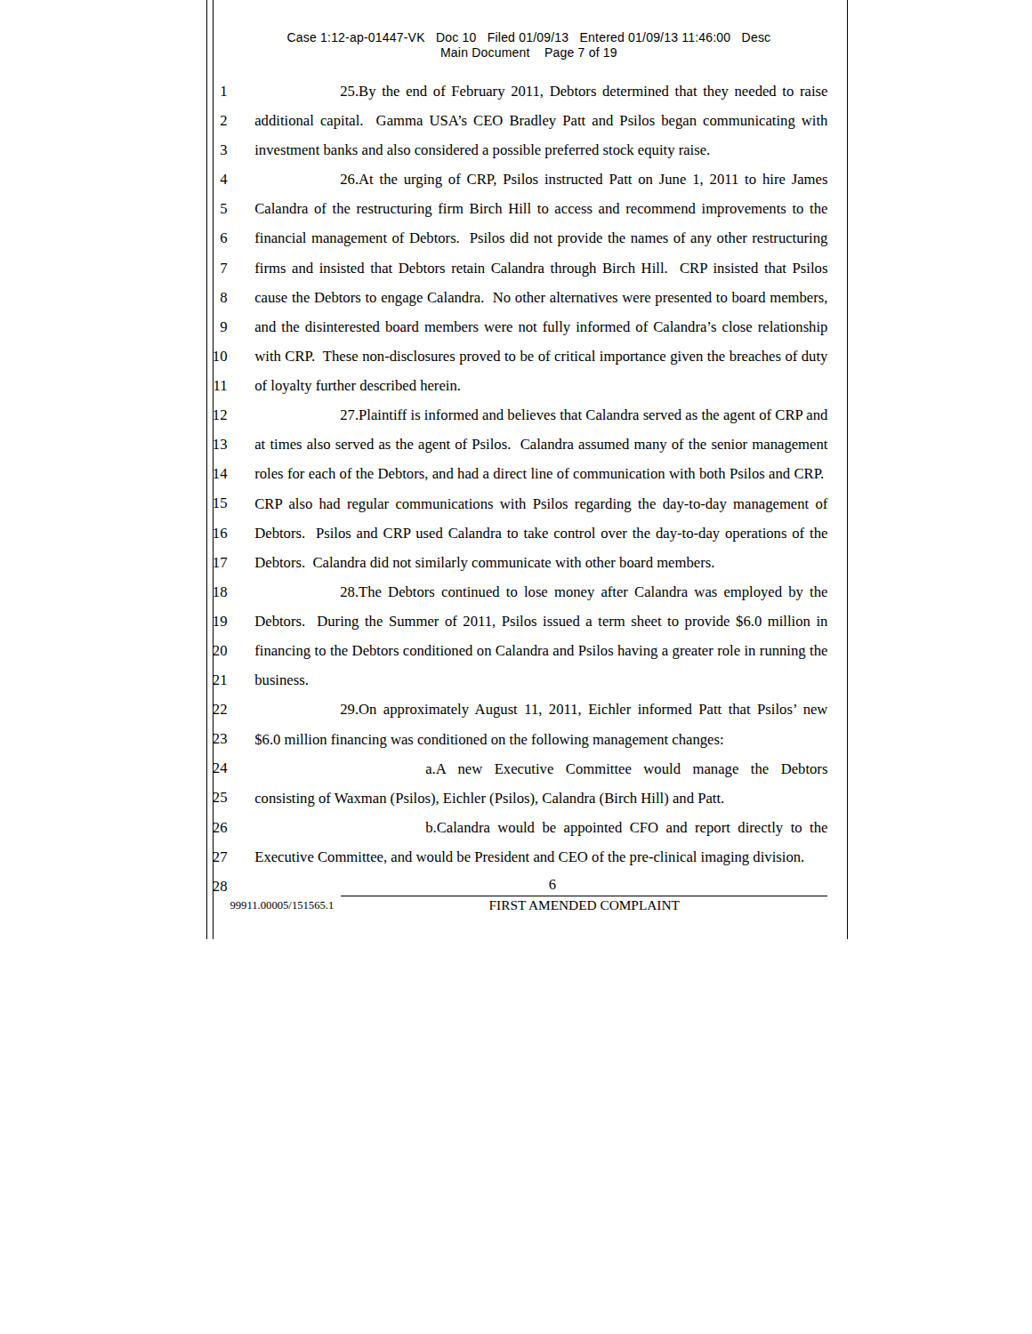Case 1:12-ap-01447-VK Doc 10 Filed 01/09/13 Entered 01/09/13 11:46:00 Desc Main Document Page 7 of 19
1
2
3
4
5
6
7
8
9
10
11
12
13
14
15
16
17
18
19
20
21
22
23
24
25
26
27
28
25. By the end of February 2011, Debtors determined that they needed to raise additional capital. Gamma USA’s CEO Bradley Patt and Psilos began communicating with investment banks and also considered a possible preferred stock equity raise.
26. At the urging of CRP, Psilos instructed Patt on June 1, 2011 to hire James Calandra of the restructuring firm Birch Hill to access and recommend improvements to the financial management of Debtors. Psilos did not provide the names of any other restructuring firms and insisted that Debtors retain Calandra through Birch Hill. CRP insisted that Psilos cause the Debtors to engage Calandra. No other alternatives were presented to board members, and the disinterested board members were not fully informed of Calandra’s close relationship with CRP. These non-disclosures proved to be of critical importance given the breaches of duty of loyalty further described herein.
27. Plaintiff is informed and believes that Calandra served as the agent of CRP and at times also served as the agent of Psilos. Calandra assumed many of the senior management roles for each of the Debtors, and had a direct line of communication with both Psilos and CRP. CRP also had regular communications with Psilos regarding the day-to-day management of Debtors. Psilos and CRP used Calandra to take control over the day-to-day operations of the Debtors. Calandra did not similarly communicate with other board members.
28. The Debtors continued to lose money after Calandra was employed by the Debtors. During the Summer of 2011, Psilos issued a term sheet to provide $6.0 million in financing to the Debtors conditioned on Calandra and Psilos having a greater role in running the business.
29. On approximately August 11, 2011, Eichler informed Patt that Psilos’ new $6.0 million financing was conditioned on the following management changes:
a. A new Executive Committee would manage the Debtors consisting of Waxman (Psilos), Eichler (Psilos), Calandra (Birch Hill) and Patt.
b. Calandra would be appointed CFO and report directly to the Executive Committee, and would be President and CEO of the pre-clinical imaging division.
6
99911.00005/151565.1
FIRST AMENDED COMPLAINT